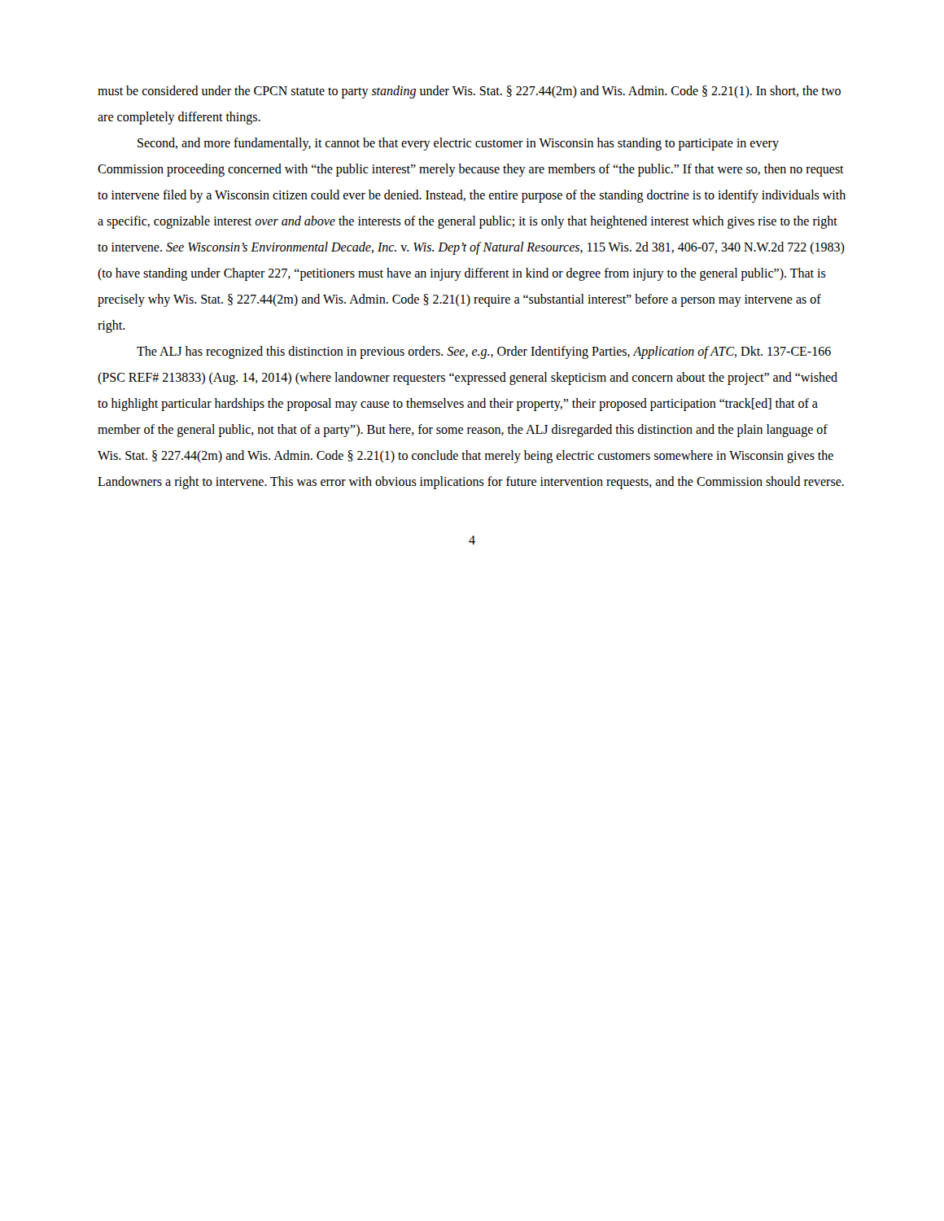must be considered under the CPCN statute to party standing under Wis. Stat. § 227.44(2m) and Wis. Admin. Code § 2.21(1). In short, the two are completely different things.
Second, and more fundamentally, it cannot be that every electric customer in Wisconsin has standing to participate in every Commission proceeding concerned with “the public interest” merely because they are members of “the public.” If that were so, then no request to intervene filed by a Wisconsin citizen could ever be denied. Instead, the entire purpose of the standing doctrine is to identify individuals with a specific, cognizable interest over and above the interests of the general public; it is only that heightened interest which gives rise to the right to intervene. See Wisconsin’s Environmental Decade, Inc. v. Wis. Dep’t of Natural Resources, 115 Wis. 2d 381, 406-07, 340 N.W.2d 722 (1983) (to have standing under Chapter 227, “petitioners must have an injury different in kind or degree from injury to the general public”). That is precisely why Wis. Stat. § 227.44(2m) and Wis. Admin. Code § 2.21(1) require a “substantial interest” before a person may intervene as of right.
The ALJ has recognized this distinction in previous orders. See, e.g., Order Identifying Parties, Application of ATC, Dkt. 137-CE-166 (PSC REF# 213833) (Aug. 14, 2014) (where landowner requesters “expressed general skepticism and concern about the project” and “wished to highlight particular hardships the proposal may cause to themselves and their property,” their proposed participation “track[ed] that of a member of the general public, not that of a party”). But here, for some reason, the ALJ disregarded this distinction and the plain language of Wis. Stat. § 227.44(2m) and Wis. Admin. Code § 2.21(1) to conclude that merely being electric customers somewhere in Wisconsin gives the Landowners a right to intervene. This was error with obvious implications for future intervention requests, and the Commission should reverse.
4